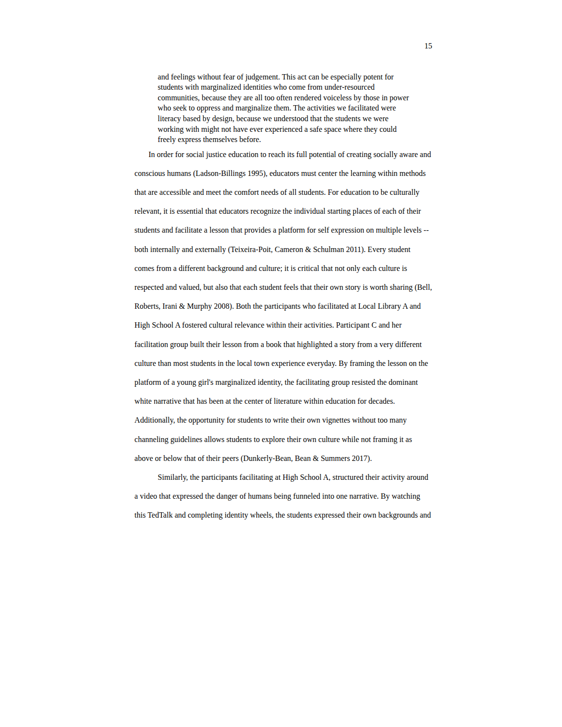15
and feelings without fear of judgement. This act can be especially potent for students with marginalized identities who come from under-resourced communities, because they are all too often rendered voiceless by those in power who seek to oppress and marginalize them. The activities we facilitated were literacy based by design, because we understood that the students we were working with might not have ever experienced a safe space where they could freely express themselves before.
In order for social justice education to reach its full potential of creating socially aware and conscious humans (Ladson-Billings 1995), educators must center the learning within methods that are accessible and meet the comfort needs of all students. For education to be culturally relevant, it is essential that educators recognize the individual starting places of each of their students and facilitate a lesson that provides a platform for self expression on multiple levels -- both internally and externally (Teixeira-Poit, Cameron & Schulman 2011). Every student comes from a different background and culture; it is critical that not only each culture is respected and valued, but also that each student feels that their own story is worth sharing (Bell, Roberts, Irani & Murphy 2008). Both the participants who facilitated at Local Library A and High School A fostered cultural relevance within their activities. Participant C and her facilitation group built their lesson from a book that highlighted a story from a very different culture than most students in the local town experience everyday. By framing the lesson on the platform of a young girl's marginalized identity, the facilitating group resisted the dominant white narrative that has been at the center of literature within education for decades. Additionally, the opportunity for students to write their own vignettes without too many channeling guidelines allows students to explore their own culture while not framing it as above or below that of their peers (Dunkerly‑Bean, Bean & Summers 2017).
Similarly, the participants facilitating at High School A, structured their activity around a video that expressed the danger of humans being funneled into one narrative. By watching this TedTalk and completing identity wheels, the students expressed their own backgrounds and